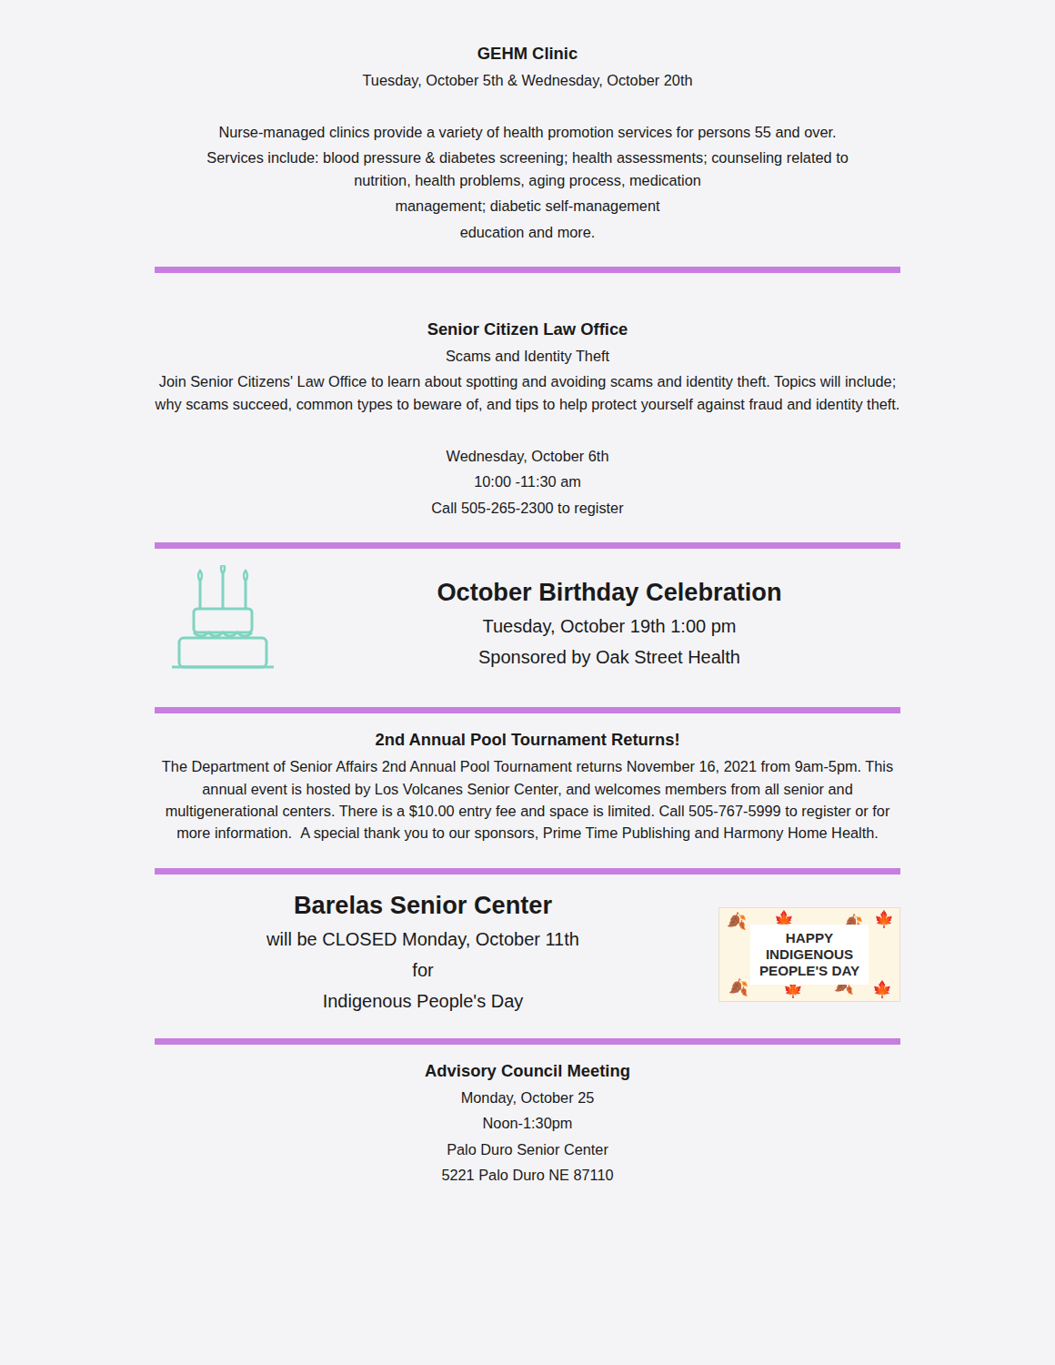GEHM Clinic
Tuesday, October 5th & Wednesday, October 20th
Nurse-managed clinics provide a variety of health promotion services for persons 55 and over.
Services include: blood pressure & diabetes screening; health assessments; counseling related to nutrition, health problems, aging process, medication
management; diabetic self-management
education and more.
Senior Citizen Law Office
Scams and Identity Theft
Join Senior Citizens' Law Office to learn about spotting and avoiding scams and identity theft. Topics will include; why scams succeed, common types to beware of, and tips to help protect yourself against fraud and identity theft.
Wednesday, October 6th
10:00 -11:30 am
Call 505-265-2300 to register
October Birthday Celebration
Tuesday, October 19th 1:00 pm
Sponsored by Oak Street Health
2nd Annual Pool Tournament Returns!
The Department of Senior Affairs 2nd Annual Pool Tournament returns November 16, 2021 from 9am-5pm. This annual event is hosted by Los Volcanes Senior Center, and welcomes members from all senior and multigenerational centers. There is a $10.00 entry fee and space is limited. Call 505-767-5999 to register or for more information. A special thank you to our sponsors, Prime Time Publishing and Harmony Home Health.
Barelas Senior Center
will be CLOSED Monday, October 11th
for
Indigenous People's Day
🍂 🍁 🍂 🍁 🍂 🍁 🍂 🍁 HAPPY
INDIGENOUS
PEOPLE'S DAY
Advisory Council Meeting
Monday, October 25
Noon-1:30pm
Palo Duro Senior Center
5221 Palo Duro NE 87110